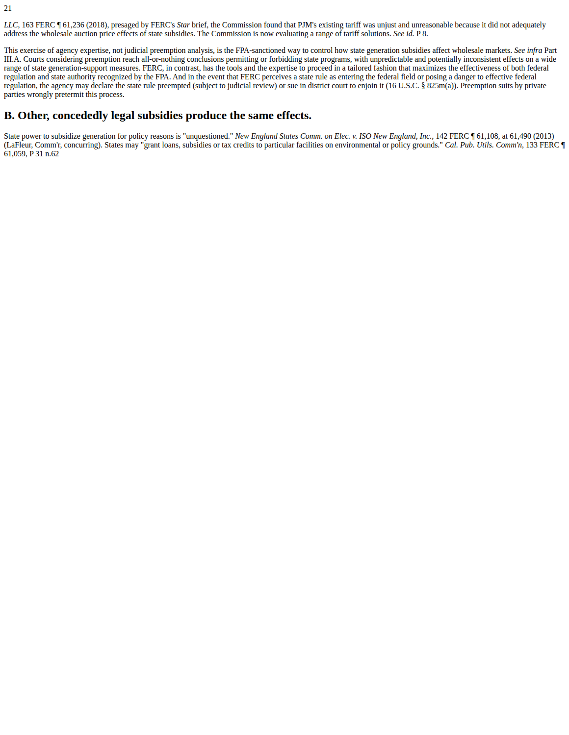21
LLC, 163 FERC ¶ 61,236 (2018), presaged by FERC's Star brief, the Commission found that PJM's existing tariff was unjust and unreasonable because it did not adequately address the wholesale auction price effects of state subsidies. The Commission is now evaluating a range of tariff solutions. See id. P 8.
This exercise of agency expertise, not judicial preemption analysis, is the FPA-sanctioned way to control how state generation subsidies affect wholesale markets. See infra Part III.A. Courts considering preemption reach all-or-nothing conclusions permitting or forbidding state programs, with unpredictable and potentially inconsistent effects on a wide range of state generation-support measures. FERC, in contrast, has the tools and the expertise to proceed in a tailored fashion that maximizes the effectiveness of both federal regulation and state authority recognized by the FPA. And in the event that FERC perceives a state rule as entering the federal field or posing a danger to effective federal regulation, the agency may declare the state rule preempted (subject to judicial review) or sue in district court to enjoin it (16 U.S.C. § 825m(a)). Preemption suits by private parties wrongly pretermit this process.
B. Other, concededly legal subsidies produce the same effects.
State power to subsidize generation for policy reasons is "unquestioned." New England States Comm. on Elec. v. ISO New England, Inc., 142 FERC ¶ 61,108, at 61,490 (2013) (LaFleur, Comm'r, concurring). States may "grant loans, subsidies or tax credits to particular facilities on environmental or policy grounds." Cal. Pub. Utils. Comm'n, 133 FERC ¶ 61,059, P 31 n.62